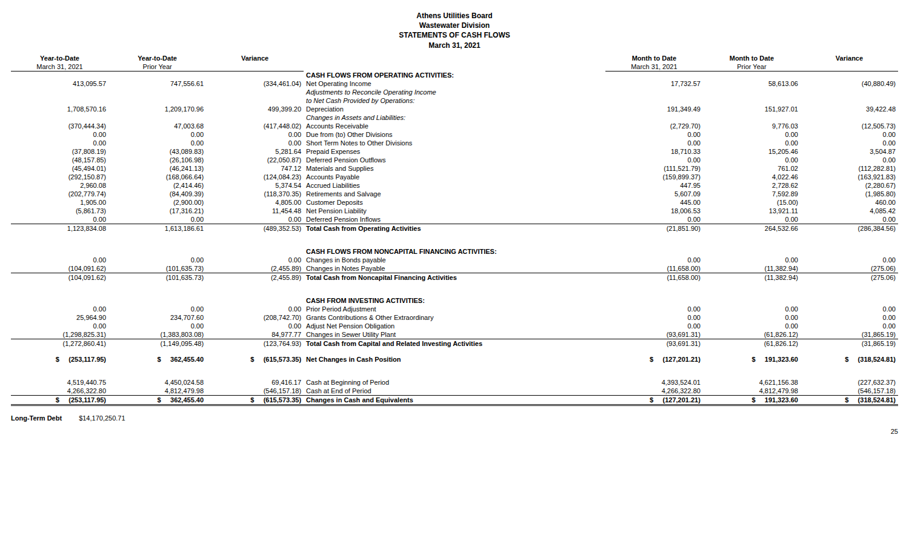Athens Utilities Board
Wastewater Division
STATEMENTS OF CASH FLOWS
March 31, 2021
| Year-to-Date | Year-to-Date | Variance | | Month to Date | Month to Date | Variance |
| --- | --- | --- | --- | --- | --- | --- |
| March 31, 2021 | Prior Year | | | March 31, 2021 | Prior Year | |
| | CASH FLOWS FROM OPERATING ACTIVITIES: | |
| 413,095.57 | 747,556.61 | (334,461.04) | Net Operating Income | 17,732.57 | 58,613.06 | (40,880.49) |
| | Adjustments to Reconcile Operating Income | |
| | to Net Cash Provided by Operations: | |
| 1,708,570.16 | 1,209,170.96 | 499,399.20 | Depreciation | 191,349.49 | 151,927.01 | 39,422.48 |
| | Changes in Assets and Liabilities: | |
| (370,444.34) | 47,003.68 | (417,448.02) | Accounts Receivable | (2,729.70) | 9,776.03 | (12,505.73) |
| 0.00 | 0.00 | 0.00 | Due from (to) Other Divisions | 0.00 | 0.00 | 0.00 |
| 0.00 | 0.00 | 0.00 | Short Term Notes to Other Divisions | 0.00 | 0.00 | 0.00 |
| (37,808.19) | (43,089.83) | 5,281.64 | Prepaid Expenses | 18,710.33 | 15,205.46 | 3,504.87 |
| (48,157.85) | (26,106.98) | (22,050.87) | Deferred Pension Outflows | 0.00 | 0.00 | 0.00 |
| (45,494.01) | (46,241.13) | 747.12 | Materials and Supplies | (111,521.79) | 761.02 | (112,282.81) |
| (292,150.87) | (168,066.64) | (124,084.23) | Accounts Payable | (159,899.37) | 4,022.46 | (163,921.83) |
| 2,960.08 | (2,414.46) | 5,374.54 | Accrued Liabilities | 447.95 | 2,728.62 | (2,280.67) |
| (202,779.74) | (84,409.39) | (118,370.35) | Retirements and Salvage | 5,607.09 | 7,592.89 | (1,985.80) |
| 1,905.00 | (2,900.00) | 4,805.00 | Customer Deposits | 445.00 | (15.00) | 460.00 |
| (5,861.73) | (17,316.21) | 11,454.48 | Net Pension Liability | 18,006.53 | 13,921.11 | 4,085.42 |
| 0.00 | 0.00 | 0.00 | Deferred Pension Inflows | 0.00 | 0.00 | 0.00 |
| 1,123,834.08 | 1,613,186.61 | (489,352.53) | Total Cash from Operating Activities | (21,851.90) | 264,532.66 | (286,384.56) |
| | CASH FLOWS FROM NONCAPITAL FINANCING ACTIVITIES: | |
| 0.00 | 0.00 | 0.00 | Changes in Bonds payable | 0.00 | 0.00 | 0.00 |
| (104,091.62) | (101,635.73) | (2,455.89) | Changes in Notes Payable | (11,658.00) | (11,382.94) | (275.06) |
| (104,091.62) | (101,635.73) | (2,455.89) | Total Cash from Noncapital Financing Activities | (11,658.00) | (11,382.94) | (275.06) |
| | CASH FROM INVESTING ACTIVITIES: | |
| 0.00 | 0.00 | 0.00 | Prior Period Adjustment | 0.00 | 0.00 | 0.00 |
| 25,964.90 | 234,707.60 | (208,742.70) | Grants Contributions & Other Extraordinary | 0.00 | 0.00 | 0.00 |
| 0.00 | 0.00 | 0.00 | Adjust Net Pension Obligation | 0.00 | 0.00 | 0.00 |
| (1,298,825.31) | (1,383,803.08) | 84,977.77 | Changes in Sewer Utility Plant | (93,691.31) | (61,826.12) | (31,865.19) |
| (1,272,860.41) | (1,149,095.48) | (123,764.93) | Total Cash from Capital and Related Investing Activities | (93,691.31) | (61,826.12) | (31,865.19) |
| $ (253,117.95) | $ 362,455.40 | $ (615,573.35) | Net Changes in Cash Position | $ (127,201.21) | $ 191,323.60 | $ (318,524.81) |
| 4,519,440.75 | 4,450,024.58 | 69,416.17 | Cash at Beginning of Period | 4,393,524.01 | 4,621,156.38 | (227,632.37) |
| 4,266,322.80 | 4,812,479.98 | (546,157.18) | Cash at End of Period | 4,266,322.80 | 4,812,479.98 | (546,157.18) |
| $ (253,117.95) | $ 362,455.40 | $ (615,573.35) | Changes in Cash and Equivalents | $ (127,201.21) | $ 191,323.60 | $ (318,524.81) |
Long-Term Debt$14,170,250.71
25